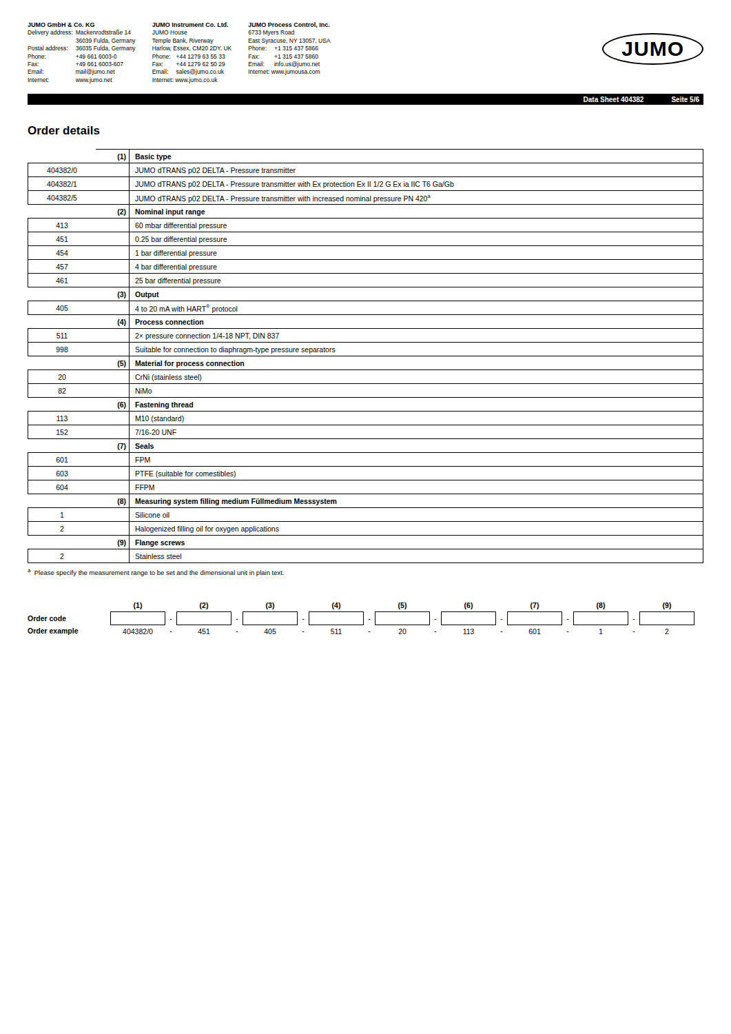JUMO GmbH & Co. KG
| Delivery address: | Mackenrodtstraße 14 |
| | 36039 Fulda, Germany |
| Postal address: | 36035 Fulda, Germany |
| Phone: | +49 661 6003-0 |
| Fax: | +49 661 6003-607 |
| Email: | mail@jumo.net |
| Internet: | www.jumo.net |
JUMO Instrument Co. Ltd.
| JUMO House |
| Temple Bank, Riverway |
| Harlow, Essex, CM20 2DY, UK |
| Phone: | +44 1279 63 55 33 |
| Fax: | +44 1279 62 50 29 |
| Email: | sales@jumo.co.uk |
| Internet: www.jumo.co.uk |
JUMO Process Control, Inc.
| 6733 Myers Road |
| East Syracuse, NY 13057, USA |
| Phone: | +1 315 437 5866 |
| Fax: | +1 315 437 5860 |
| Email: | info.us@jumo.net |
| Internet: www.jumousa.com |
JUMO
Data Sheet 404382 Seite 5/6
Order details
| | (1) | Basic type |
| 404382/0 | | JUMO dTRANS p02 DELTA - Pressure transmitter |
| 404382/1 | | JUMO dTRANS p02 DELTA - Pressure transmitter with Ex protection Ex II 1/2 G Ex ia IIC T6 Ga/Gb |
| 404382/5 | | JUMO dTRANS p02 DELTA - Pressure transmitter with increased nominal pressure PN 420 a |
| | (2) | Nominal input range |
| 413 | | 60 mbar differential pressure |
| 451 | | 0.25 bar differential pressure |
| 454 | | 1 bar differential pressure |
| 457 | | 4 bar differential pressure |
| 461 | | 25 bar differential pressure |
| | (3) | Output |
| 405 | | 4 to 20 mA with HART ® protocol |
| | (4) | Process connection |
| 511 | | 2× pressure connection 1/4-18 NPT, DIN 837 |
| 998 | | Suitable for connection to diaphragm-type pressure separators |
| | (5) | Material for process connection |
| 20 | | CrNi (stainless steel) |
| 82 | | NiMo |
| | (6) | Fastening thread |
| 113 | | M10 (standard) |
| 152 | | 7/16-20 UNF |
| | (7) | Seals |
| 601 | | FPM |
| 603 | | PTFE (suitable for comestibles) |
| 604 | | FFPM |
| | (8) | Measuring system filling medium Füllmedium Messsystem |
| 1 | | Silicone oil |
| 2 | | Halogenized filling oil for oxygen applications |
| | (9) | Flange screws |
| 2 | | Stainless steel |
a Please specify the measurement range to be set and the dimensional unit in plain text.
| | (1) | | (2) | | (3) | | (4) | | (5) | | (6) | | (7) | | (8) | | (9) |
| Order code | | - | | - | | - | | - | | - | | - | | - | | - | |
| Order example | 404382/0 | - | 451 | - | 405 | - | 511 | - | 20 | - | 113 | - | 601 | - | 1 | - | 2 |